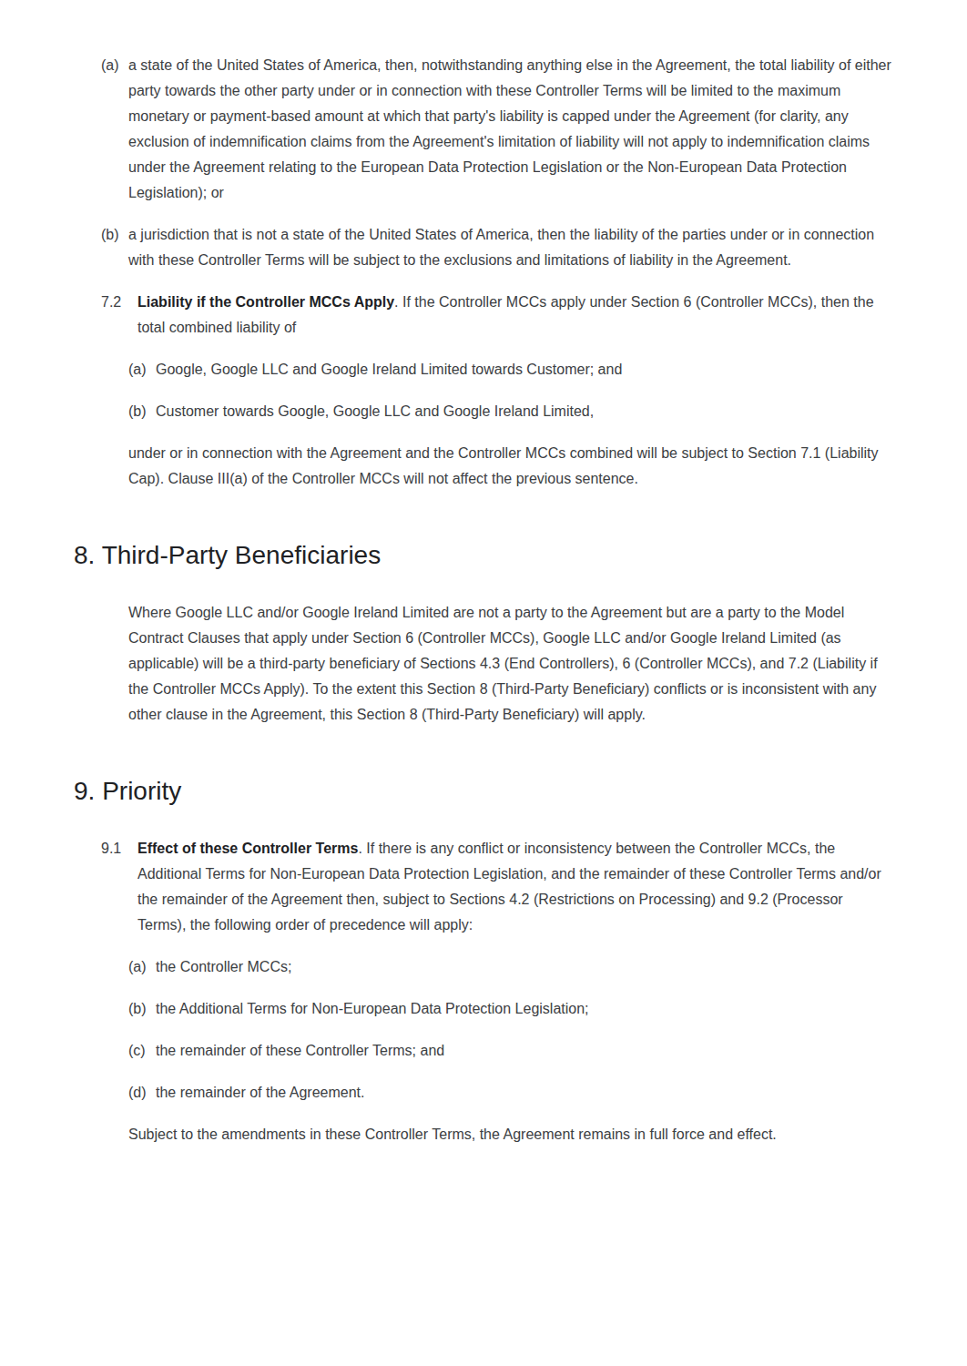a state of the United States of America, then, notwithstanding anything else in the Agreement, the total liability of either party towards the other party under or in connection with these Controller Terms will be limited to the maximum monetary or payment-based amount at which that party's liability is capped under the Agreement (for clarity, any exclusion of indemnification claims from the Agreement's limitation of liability will not apply to indemnification claims under the Agreement relating to the European Data Protection Legislation or the Non-European Data Protection Legislation); or
a jurisdiction that is not a state of the United States of America, then the liability of the parties under or in connection with these Controller Terms will be subject to the exclusions and limitations of liability in the Agreement.
7.2 Liability if the Controller MCCs Apply. If the Controller MCCs apply under Section 6 (Controller MCCs), then the total combined liability of
Google, Google LLC and Google Ireland Limited towards Customer; and
Customer towards Google, Google LLC and Google Ireland Limited,
under or in connection with the Agreement and the Controller MCCs combined will be subject to Section 7.1 (Liability Cap). Clause III(a) of the Controller MCCs will not affect the previous sentence.
8. Third-Party Beneficiaries
Where Google LLC and/or Google Ireland Limited are not a party to the Agreement but are a party to the Model Contract Clauses that apply under Section 6 (Controller MCCs), Google LLC and/or Google Ireland Limited (as applicable) will be a third-party beneficiary of Sections 4.3 (End Controllers), 6 (Controller MCCs), and 7.2 (Liability if the Controller MCCs Apply). To the extent this Section 8 (Third-Party Beneficiary) conflicts or is inconsistent with any other clause in the Agreement, this Section 8 (Third-Party Beneficiary) will apply.
9. Priority
9.1 Effect of these Controller Terms. If there is any conflict or inconsistency between the Controller MCCs, the Additional Terms for Non-European Data Protection Legislation, and the remainder of these Controller Terms and/or the remainder of the Agreement then, subject to Sections 4.2 (Restrictions on Processing) and 9.2 (Processor Terms), the following order of precedence will apply:
the Controller MCCs;
the Additional Terms for Non-European Data Protection Legislation;
the remainder of these Controller Terms; and
the remainder of the Agreement.
Subject to the amendments in these Controller Terms, the Agreement remains in full force and effect.